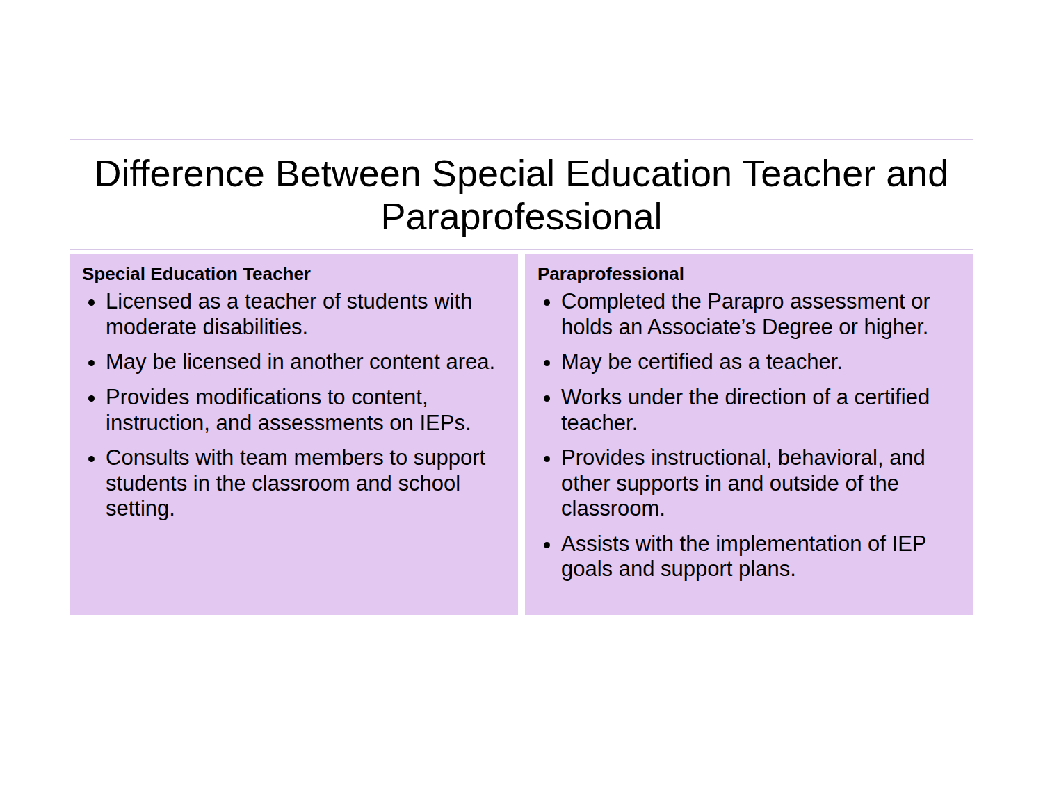Difference Between Special Education Teacher and Paraprofessional
Special Education Teacher
Licensed as a teacher of students with moderate disabilities.
May be licensed in another content area.
Provides modifications to content, instruction, and assessments on IEPs.
Consults with team members to support students in the classroom and school setting.
Paraprofessional
Completed the Parapro assessment or holds an Associate’s Degree or higher.
May be certified as a teacher.
Works under the direction of a certified teacher.
Provides instructional, behavioral, and other supports in and outside of the classroom.
Assists with the implementation of IEP goals and support plans.